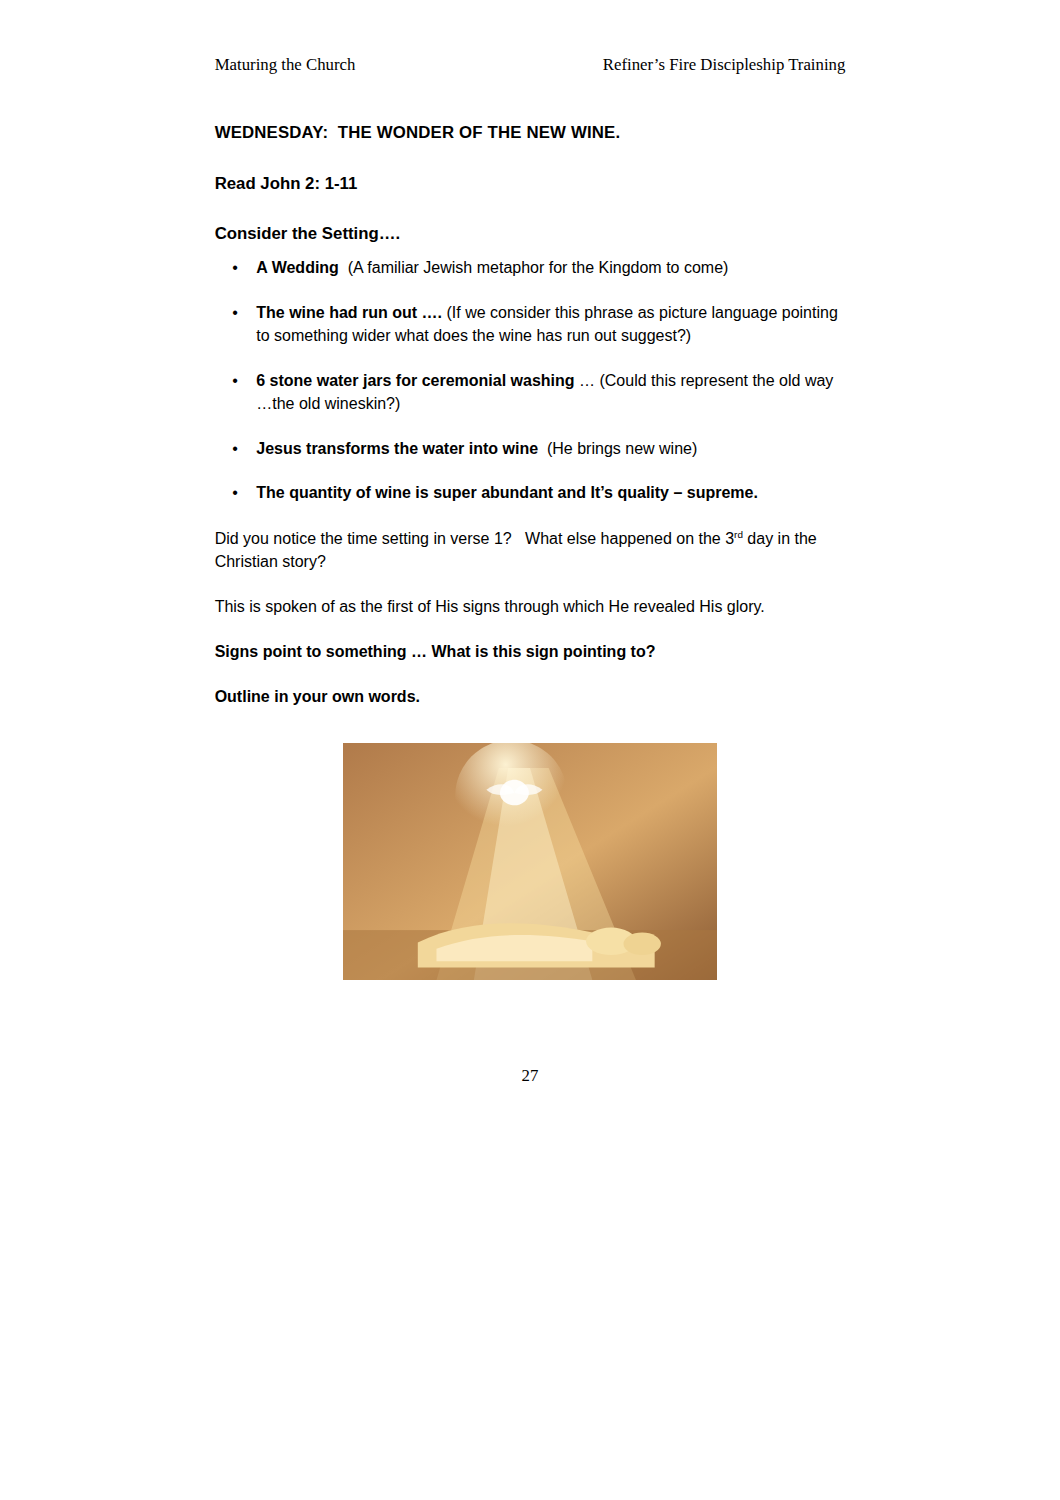Maturing the Church
Refiner’s Fire Discipleship Training
WEDNESDAY: THE WONDER OF THE NEW WINE.
Read John 2: 1-11
Consider the Setting….
A Wedding (A familiar Jewish metaphor for the Kingdom to come)
The wine had run out …. (If we consider this phrase as picture language pointing to something wider what does the wine has run out suggest?)
6 stone water jars for ceremonial washing … (Could this represent the old way …the old wineskin?)
Jesus transforms the water into wine (He brings new wine)
The quantity of wine is super abundant and It’s quality – supreme.
Did you notice the time setting in verse 1? What else happened on the 3rd day in the Christian story?
This is spoken of as the first of His signs through which He revealed His glory.
Signs point to something … What is this sign pointing to?
Outline in your own words.
27